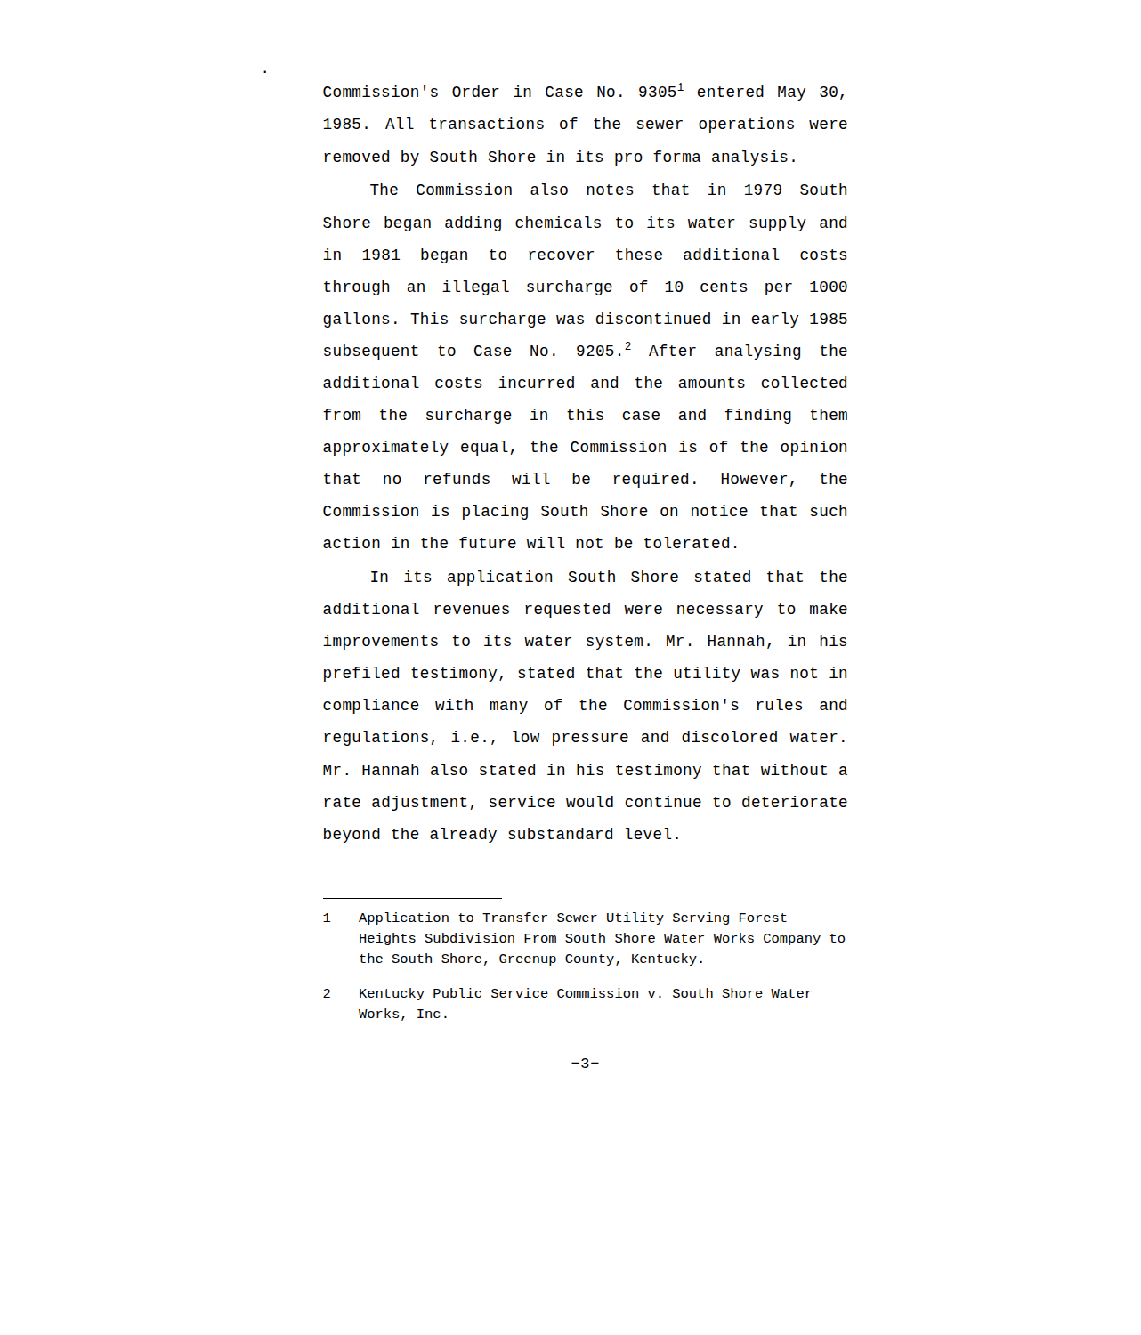.
Commission's Order in Case No. 93051 entered May 30, 1985. All transactions of the sewer operations were removed by South Shore in its pro forma analysis.
The Commission also notes that in 1979 South Shore began adding chemicals to its water supply and in 1981 began to recover these additional costs through an illegal surcharge of 10 cents per 1000 gallons. This surcharge was discontinued in early 1985 subsequent to Case No. 9205.2 After analysing the additional costs incurred and the amounts collected from the surcharge in this case and finding them approximately equal, the Commission is of the opinion that no refunds will be required. However, the Commission is placing South Shore on notice that such action in the future will not be tolerated.
In its application South Shore stated that the additional revenues requested were necessary to make improvements to its water system. Mr. Hannah, in his prefiled testimony, stated that the utility was not in compliance with many of the Commission's rules and regulations, i.e., low pressure and discolored water. Mr. Hannah also stated in his testimony that without a rate adjustment, service would continue to deteriorate beyond the already substandard level.
1
Application to Transfer Sewer Utility Serving Forest Heights Subdivision From South Shore Water Works Company to the South Shore, Greenup County, Kentucky.
2
Kentucky Public Service Commission v. South Shore Water Works, Inc.
−3−